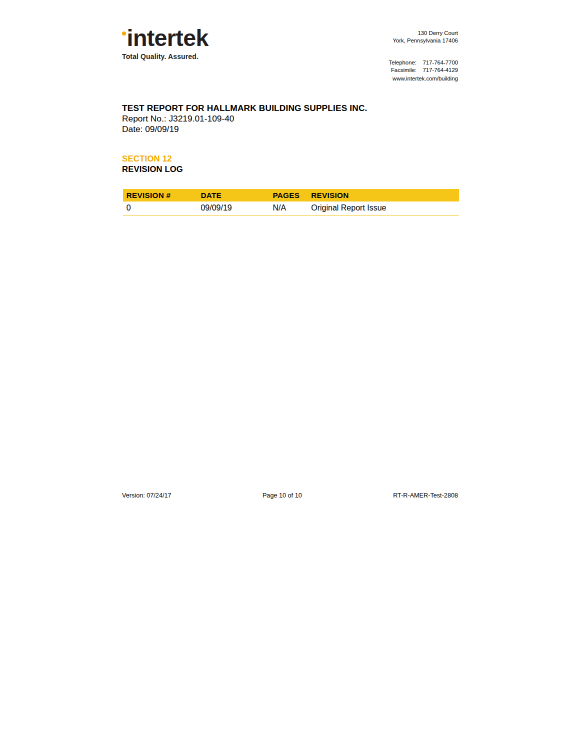intertek
Total Quality. Assured.
130 Derry Court
York, Pennsylvania 17406
Telephone: 717-764-7700
Facsimile: 717-764-4129
www.intertek.com/building
TEST REPORT FOR HALLMARK BUILDING SUPPLIES INC.
Report No.: J3219.01-109-40
Date: 09/09/19
SECTION 12
REVISION LOG
| REVISION # | DATE | PAGES | REVISION |
| --- | --- | --- | --- |
| 0 | 09/09/19 | N/A | Original Report Issue |
Version: 07/24/17
Page 10 of 10
RT-R-AMER-Test-2808